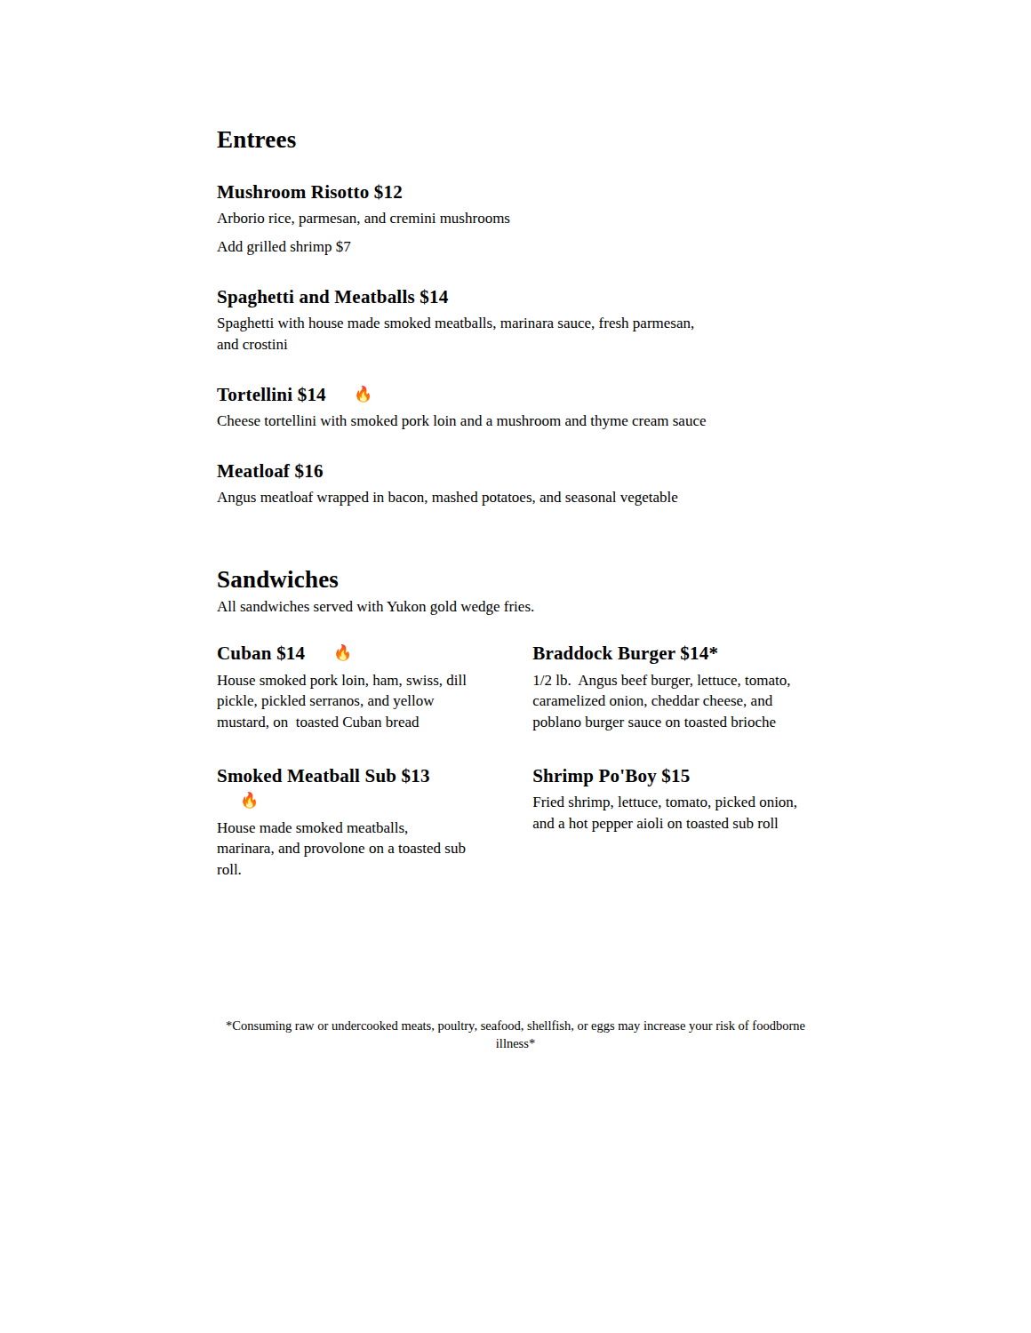Entrees
Mushroom Risotto $12
Arborio rice, parmesan, and cremini mushrooms
Add grilled shrimp $7
Spaghetti and Meatballs $14
Spaghetti with house made smoked meatballs, marinara sauce, fresh parmesan,
and crostini
Tortellini $14 🔥
Cheese tortellini with smoked pork loin and a mushroom and thyme cream sauce
Meatloaf $16
Angus meatloaf wrapped in bacon, mashed potatoes, and seasonal vegetable
Sandwiches
All sandwiches served with Yukon gold wedge fries.
Cuban $14 🔥
House smoked pork loin, ham, swiss, dill pickle, pickled serranos, and yellow mustard, on toasted Cuban bread
Smoked Meatball Sub $13 🔥
House made smoked meatballs, marinara, and provolone on a toasted sub roll.
Braddock Burger $14*
1/2 lb. Angus beef burger, lettuce, tomato, caramelized onion, cheddar cheese, and poblano burger sauce on toasted brioche
Shrimp Po'Boy $15
Fried shrimp, lettuce, tomato, picked onion, and a hot pepper aioli on toasted sub roll
*Consuming raw or undercooked meats, poultry, seafood, shellfish, or eggs may increase your risk of foodborne illness*